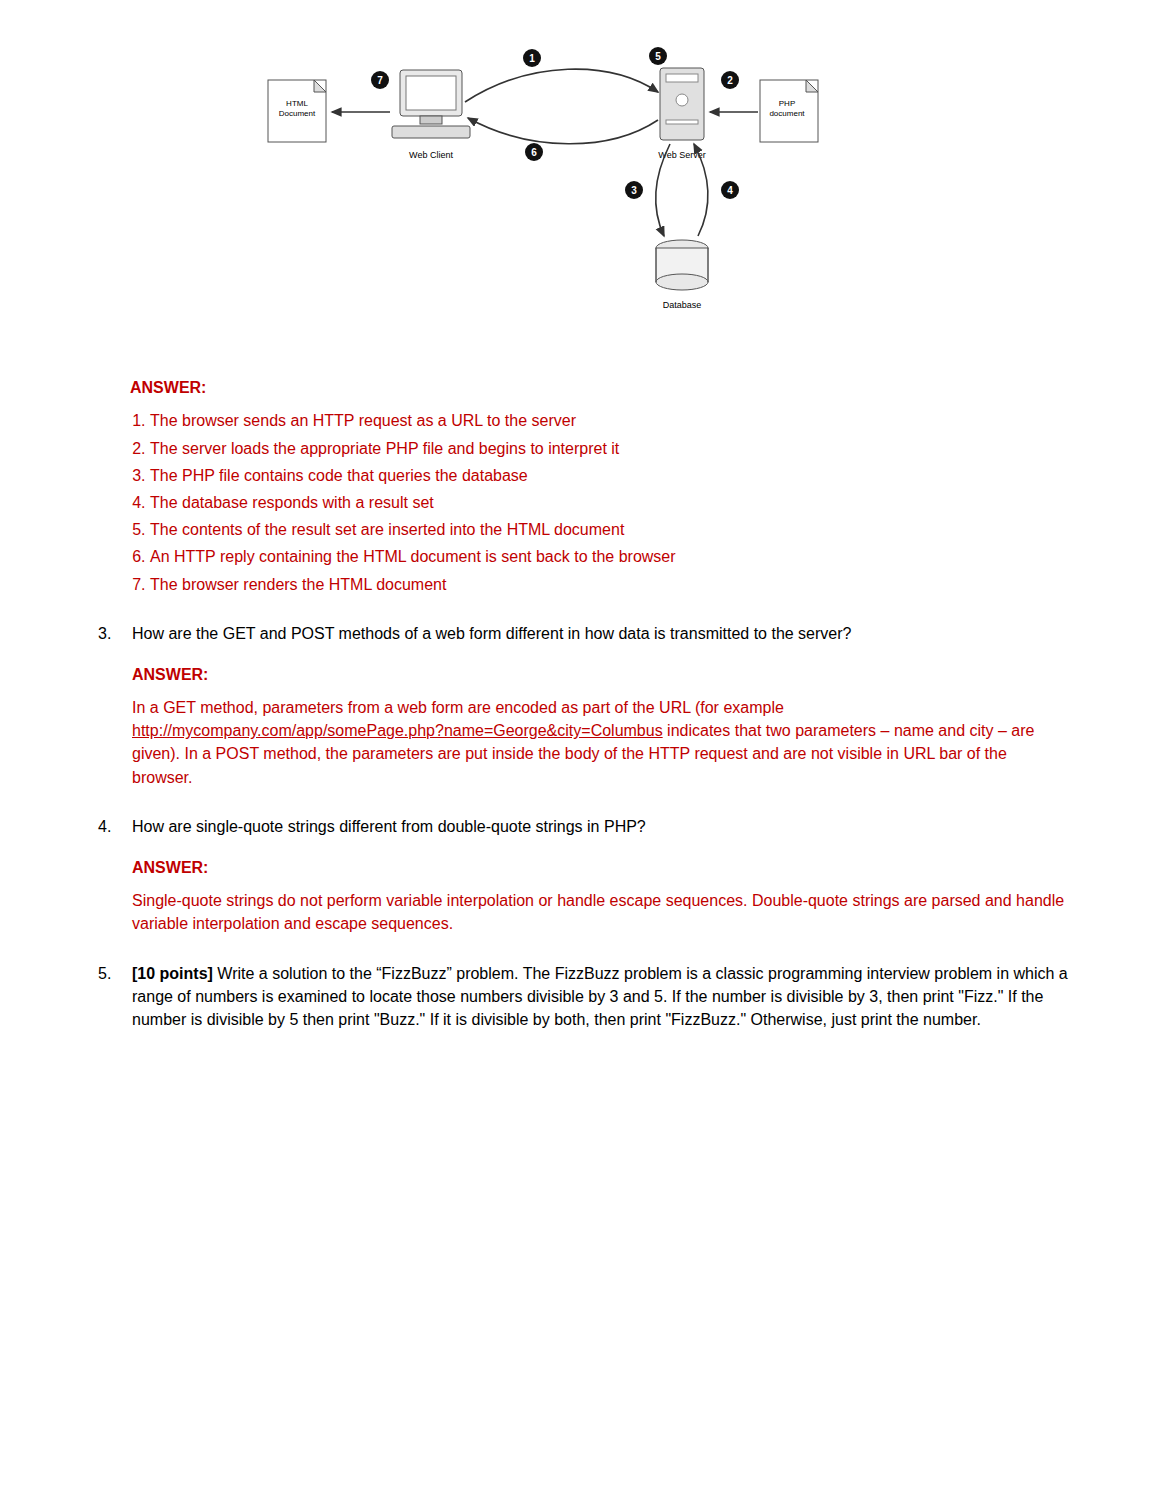HTML Document Web Client Web Server PHP document Database 1 5 2 7 6 3 4
ANSWER:
The browser sends an HTTP request as a URL to the server
The server loads the appropriate PHP file and begins to interpret it
The PHP file contains code that queries the database
The database responds with a result set
The contents of the result set are inserted into the HTML document
An HTTP reply containing the HTML document is sent back to the browser
The browser renders the HTML document
How are the GET and POST methods of a web form different in how data is transmitted to the server?
ANSWER:
In a GET method, parameters from a web form are encoded as part of the URL (for example http://mycompany.com/app/somePage.php?name=George&city=Columbus indicates that two parameters – name and city – are given). In a POST method, the parameters are put inside the body of the HTTP request and are not visible in URL bar of the browser.
How are single-quote strings different from double-quote strings in PHP?
ANSWER:
Single-quote strings do not perform variable interpolation or handle escape sequences. Double-quote strings are parsed and handle variable interpolation and escape sequences.
[10 points] Write a solution to the “FizzBuzz” problem. The FizzBuzz problem is a classic programming interview problem in which a range of numbers is examined to locate those numbers divisible by 3 and 5. If the number is divisible by 3, then print "Fizz." If the number is divisible by 5 then print "Buzz." If it is divisible by both, then print "FizzBuzz." Otherwise, just print the number.